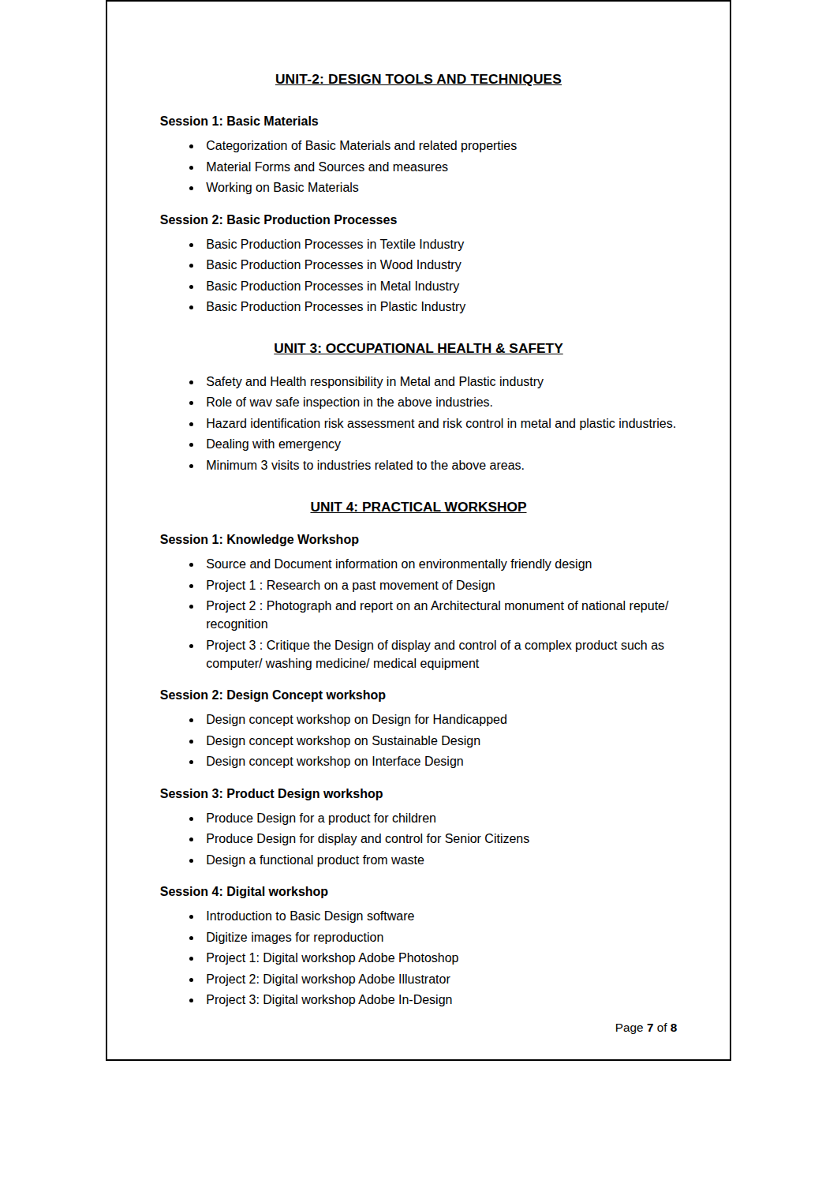UNIT-2: DESIGN TOOLS AND TECHNIQUES
Session 1: Basic Materials
Categorization of Basic Materials and related properties
Material Forms and Sources and measures
Working on Basic Materials
Session 2: Basic Production Processes
Basic Production Processes in Textile Industry
Basic Production Processes in Wood Industry
Basic Production Processes in Metal Industry
Basic Production Processes in Plastic Industry
UNIT 3: OCCUPATIONAL HEALTH & SAFETY
Safety and Health responsibility in Metal and Plastic industry
Role of wav safe inspection in the above industries.
Hazard identification risk assessment and risk control in metal and plastic industries.
Dealing with emergency
Minimum 3 visits to industries related to the above areas.
UNIT 4: PRACTICAL WORKSHOP
Session 1: Knowledge Workshop
Source and Document information on environmentally friendly design
Project 1 : Research on a past movement of Design
Project 2 : Photograph and report on an Architectural monument of national repute/ recognition
Project 3 : Critique the Design of display and control of a complex product such as computer/ washing medicine/ medical equipment
Session 2: Design Concept workshop
Design concept workshop on Design for Handicapped
Design concept workshop on Sustainable Design
Design concept workshop on Interface Design
Session 3: Product Design workshop
Produce Design for a product for children
Produce Design for display and control for Senior Citizens
Design a functional product from waste
Session 4: Digital workshop
Introduction to Basic Design software
Digitize images for reproduction
Project 1: Digital workshop Adobe Photoshop
Project 2: Digital workshop Adobe Illustrator
Project 3: Digital workshop Adobe In-Design
Page 7 of 8